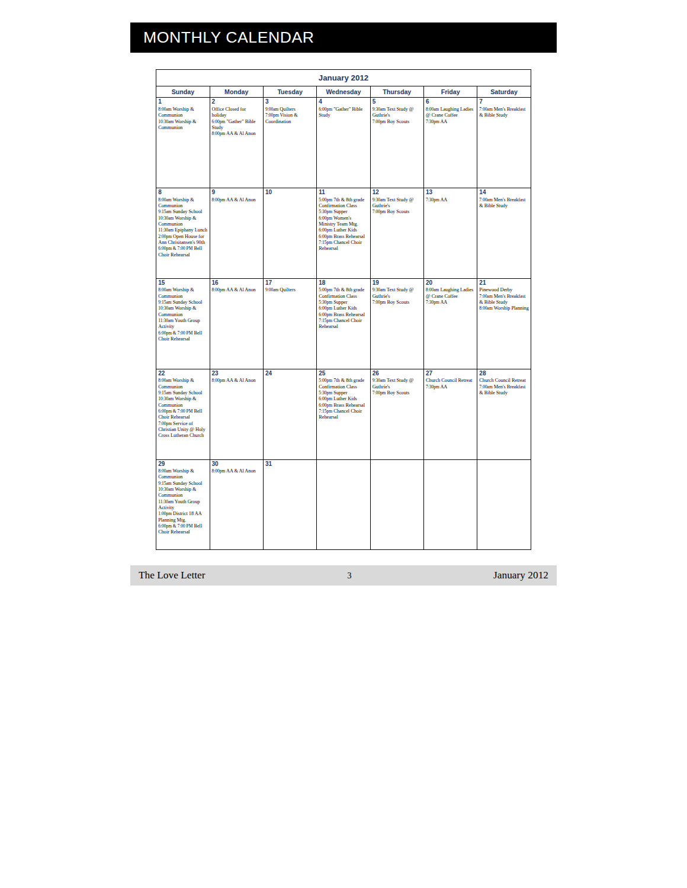MONTHLY CALENDAR
January 2012
| Sunday | Monday | Tuesday | Wednesday | Thursday | Friday | Saturday |
| --- | --- | --- | --- | --- | --- | --- |
| 1 8:00am Worship & Communion 10:30am Worship & Communion | 2 Office Closed for holiday 6:00pm "Gather" Bible Study 8:00pm AA & Al Anon | 3 9:00am Quilters 7:00pm Vision & Coordination | 4 6:00pm "Gather" Bible Study | 5 9:30am Text Study @ Guthrie's 7:00pm Boy Scouts | 6 8:00am Laughing Ladies @ Crane Coffee 7:30pm AA | 7 7:00am Men's Breakfast & Bible Study |
| 8 8:00am Worship & Communion 9:15am Sunday School 10:30am Worship & Communion 11:30am Epiphany Lunch 2:00pm Open House for Ann Chrisitansen's 90th 6:00pm & 7:00 PM Bell Choir Rehearsal | 9 8:00pm AA & Al Anon | 10 | 11 5:00pm 7th & 8th grade Confirmation Class 5:30pm Supper 6:00pm Women's Ministry Team Mtg. 6:00pm Luther Kids 6:00pm Brass Rehearsal 7:15pm Chancel Choir Rehearsal | 12 9:30am Text Study @ Guthrie's 7:00pm Boy Scouts | 13 7:30pm AA | 14 7:00am Men's Breakfast & Bible Study |
| 15 8:00am Worship & Communion 9:15am Sunday School 10:30am Worship & Communion 11:30am Youth Group Activity 6:00pm & 7:00 PM Bell Choir Rehearsal | 16 8:00pm AA & Al Anon | 17 9:00am Quilters | 18 5:00pm 7th & 8th grade Confirmation Class 5:30pm Supper 6:00pm Luther Kids 6:00pm Brass Rehearsal 7:15pm Chancel Choir Rehearsal | 19 9:30am Text Study @ Guthrie's 7:00pm Boy Scouts | 20 8:00am Laughing Ladies @ Crane Coffee 7:30pm AA | 21 Pinewood Derby 7:00am Men's Breakfast & Bible Study 8:00am Worship Planning |
| 22 8:00am Worship & Communion 9:15am Sunday School 10:30am Worship & Communion 6:00pm & 7:00 PM Bell Choir Rehearsal 7:00pm Service of Christian Unity @ Holy Cross Lutheran Church | 23 8:00pm AA & Al Anon | 24 | 25 5:00pm 7th & 8th grade Confirmation Class 5:30pm Supper 6:00pm Luther Kids 6:00pm Brass Rehearsal 7:15pm Chancel Choir Rehearsal | 26 9:30am Text Study @ Guthrie's 7:00pm Boy Scouts | 27 Church Council Retreat 7:30pm AA | 28 Church Council Retreat 7:00am Men's Breakfast & Bible Study |
| 29 8:00am Worship & Communion 9:15am Sunday School 10:30am Worship & Communion 11:30am Youth Group Activity 1:00pm District 18 AA Planning Mtg. 6:00pm & 7:00 PM Bell Choir Rehearsal | 30 8:00pm AA & Al Anon | 31 | | | | |
The Love Letter 3 January 2012